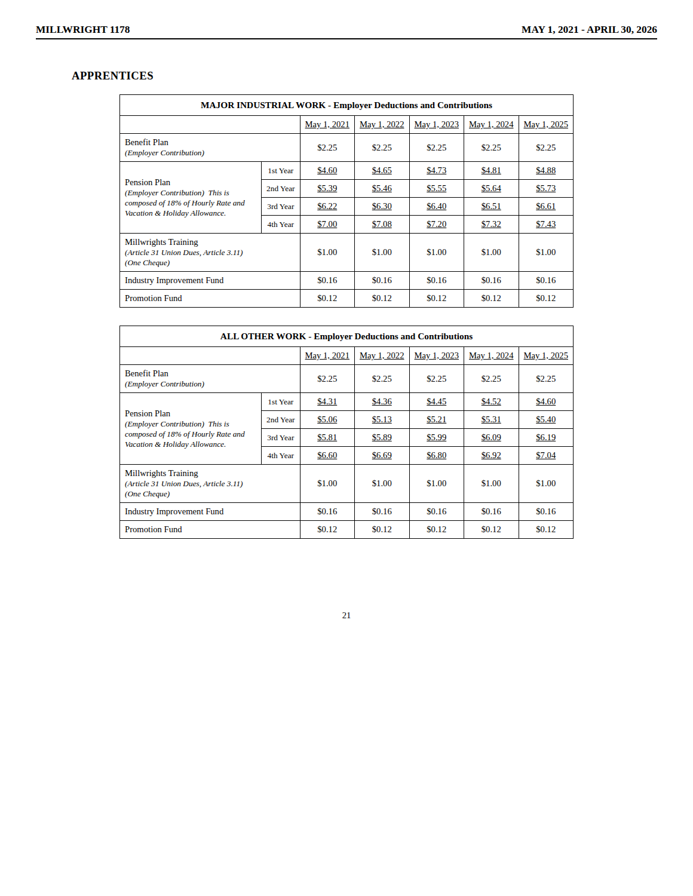MILLWRIGHT 1178 MAY 1, 2021 - APRIL 30, 2026
APPRENTICES
MAJOR INDUSTRIAL WORK - Employer Deductions and Contributions
| | | May 1, 2021 | May 1, 2022 | May 1, 2023 | May 1, 2024 | May 1, 2025 |
| --- | --- | --- | --- | --- | --- | --- |
| Benefit Plan (Employer Contribution) | $2.25 | $2.25 | $2.25 | $2.25 | $2.25 |
| Pension Plan (Employer Contribution) This is composed of 18% of Hourly Rate and Vacation & Holiday Allowance. | 1st Year | $4.60 | $4.65 | $4.73 | $4.81 | $4.88 |
| 2nd Year | $5.39 | $5.46 | $5.55 | $5.64 | $5.73 |
| 3rd Year | $6.22 | $6.30 | $6.40 | $6.51 | $6.61 |
| 4th Year | $7.00 | $7.08 | $7.20 | $7.32 | $7.43 |
| Millwrights Training (Article 31 Union Dues, Article 3.11) (One Cheque) | $1.00 | $1.00 | $1.00 | $1.00 | $1.00 |
| Industry Improvement Fund | $0.16 | $0.16 | $0.16 | $0.16 | $0.16 |
| Promotion Fund | $0.12 | $0.12 | $0.12 | $0.12 | $0.12 |
ALL OTHER WORK - Employer Deductions and Contributions
| | | May 1, 2021 | May 1, 2022 | May 1, 2023 | May 1, 2024 | May 1, 2025 |
| --- | --- | --- | --- | --- | --- | --- |
| Benefit Plan (Employer Contribution) | $2.25 | $2.25 | $2.25 | $2.25 | $2.25 |
| Pension Plan (Employer Contribution) This is composed of 18% of Hourly Rate and Vacation & Holiday Allowance. | 1st Year | $4.31 | $4.36 | $4.45 | $4.52 | $4.60 |
| 2nd Year | $5.06 | $5.13 | $5.21 | $5.31 | $5.40 |
| 3rd Year | $5.81 | $5.89 | $5.99 | $6.09 | $6.19 |
| 4th Year | $6.60 | $6.69 | $6.80 | $6.92 | $7.04 |
| Millwrights Training (Article 31 Union Dues, Article 3.11) (One Cheque) | $1.00 | $1.00 | $1.00 | $1.00 | $1.00 |
| Industry Improvement Fund | $0.16 | $0.16 | $0.16 | $0.16 | $0.16 |
| Promotion Fund | $0.12 | $0.12 | $0.12 | $0.12 | $0.12 |
21